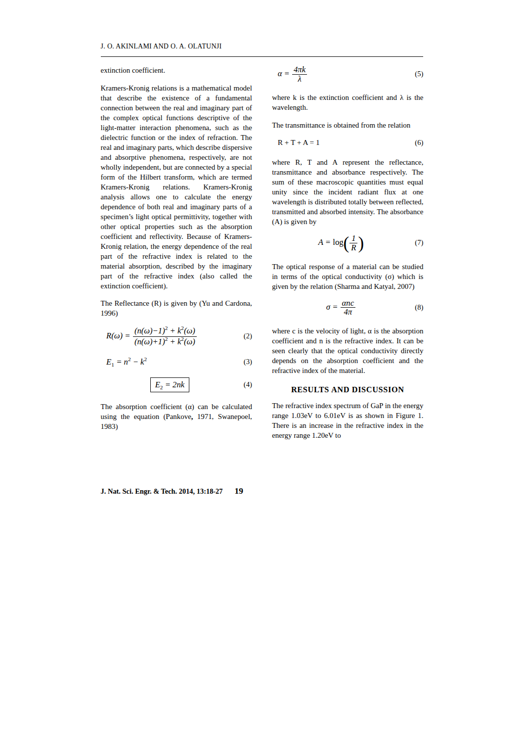J. O. AKINLAMI AND O. A. OLATUNJI
extinction coefficient.
Kramers-Kronig relations is a mathematical model that describe the existence of a fundamental connection between the real and imaginary part of the complex optical functions descriptive of the light-matter interaction phenomena, such as the dielectric function or the index of refraction. The real and imaginary parts, which describe dispersive and absorptive phenomena, respectively, are not wholly independent, but are connected by a special form of the Hilbert transform, which are termed Kramers-Kronig relations. Kramers-Kronig analysis allows one to calculate the energy dependence of both real and imaginary parts of a specimen’s light optical permittivity, together with other optical properties such as the absorption coefficient and reflectivity. Because of Kramers-Kronig relation, the energy dependence of the real part of the refractive index is related to the material absorption, described by the imaginary part of the refractive index (also called the extinction coefficient).
The Reflectance (R) is given by (Yu and Cardona, 1996)
R(ω) = (n(ω)−1)2 + k2(ω)(n(ω)+1)2 + k2(ω)
(2)
E1 = n2 − k2
(3)
E2 = 2nk
(4)
The absorption coefficient (α) can be calculated using the equation (Pankove, 1971, Swanepoel, 1983)
α = 4πk λ
(5)
where k is the extinction coefficient and λ is the wavelength.
The transmittance is obtained from the relation
R + T + A = 1
(6)
where R, T and A represent the reflectance, transmittance and absorbance respectively. The sum of these macroscopic quantities must equal unity since the incident radiant flux at one wavelength is distributed totally between reflected, transmitted and absorbed intensity. The absorbance (A) is given by
A = log(1 R)
(7)
The optical response of a material can be studied in terms of the optical conductivity (σ) which is given by the relation (Sharma and Katyal, 2007)
σ = αnc 4π
(8)
where c is the velocity of light, α is the absorption coefficient and n is the refractive index. It can be seen clearly that the optical conductivity directly depends on the absorption coefficient and the refractive index of the material.
RESULTS AND DISCUSSION
The refractive index spectrum of GaP in the energy range 1.03eV to 6.01eV is as shown in Figure 1. There is an increase in the refractive index in the energy range 1.20eV to
J. Nat. Sci. Engr. & Tech. 2014, 13:18-27 19